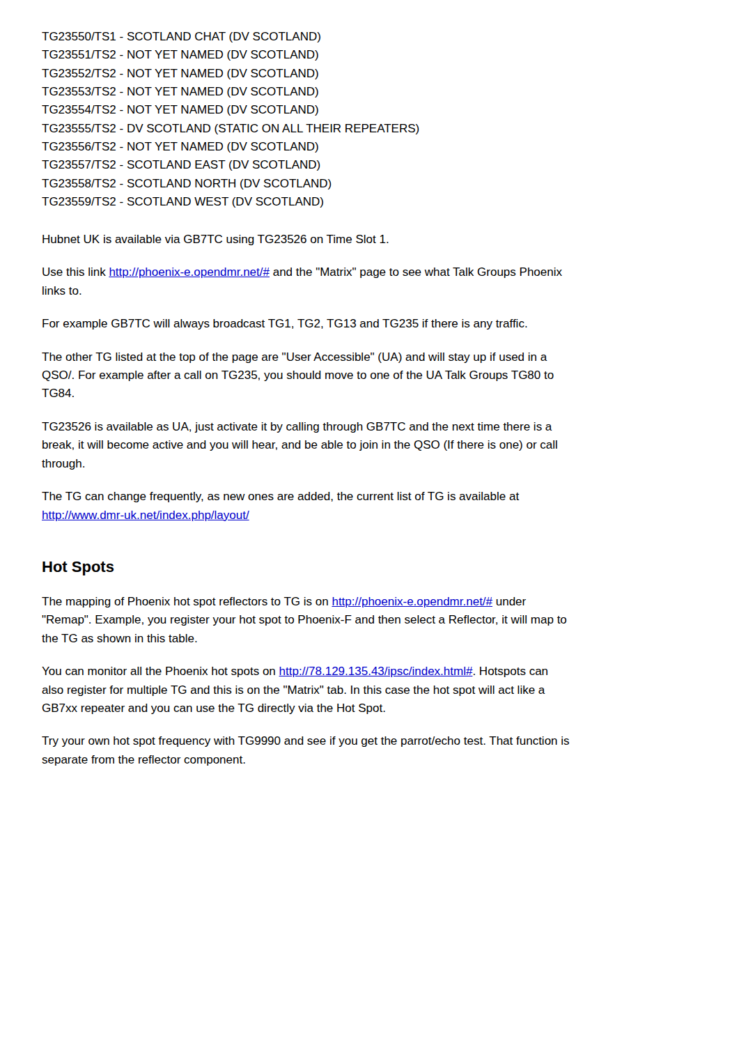TG23550/TS1 - SCOTLAND CHAT (DV SCOTLAND)
TG23551/TS2 - NOT YET NAMED (DV SCOTLAND)
TG23552/TS2 - NOT YET NAMED (DV SCOTLAND)
TG23553/TS2 - NOT YET NAMED (DV SCOTLAND)
TG23554/TS2 - NOT YET NAMED (DV SCOTLAND)
TG23555/TS2 - DV SCOTLAND (STATIC ON ALL THEIR REPEATERS)
TG23556/TS2 - NOT YET NAMED (DV SCOTLAND)
TG23557/TS2 - SCOTLAND EAST (DV SCOTLAND)
TG23558/TS2 - SCOTLAND NORTH (DV SCOTLAND)
TG23559/TS2 - SCOTLAND WEST (DV SCOTLAND)
Hubnet UK is available via GB7TC using TG23526 on Time Slot 1.
Use this link http://phoenix-e.opendmr.net/# and the "Matrix" page to see what Talk Groups Phoenix links to.
For example GB7TC will always broadcast TG1, TG2, TG13 and TG235 if there is any traffic.
The other TG listed at the top of the page are "User Accessible" (UA) and will stay up if used in a QSO/. For example after a call on TG235, you should move to one of the UA Talk Groups TG80 to TG84.
TG23526 is available as UA, just activate it by calling through GB7TC and the next time there is a break, it will become active and you will hear, and be able to join in the QSO (If there is one) or call through.
The TG can change frequently, as new ones are added, the current list of TG is available at http://www.dmr-uk.net/index.php/layout/
Hot Spots
The mapping of Phoenix hot spot reflectors to TG is on http://phoenix-e.opendmr.net/# under "Remap". Example, you register your hot spot to Phoenix-F and then select a Reflector, it will map to the TG as shown in this table.
You can monitor all the Phoenix hot spots on http://78.129.135.43/ipsc/index.html#. Hotspots can also register for multiple TG and this is on the "Matrix" tab. In this case the hot spot will act like a GB7xx repeater and you can use the TG directly via the Hot Spot.
Try your own hot spot frequency with TG9990 and see if you get the parrot/echo test. That function is separate from the reflector component.